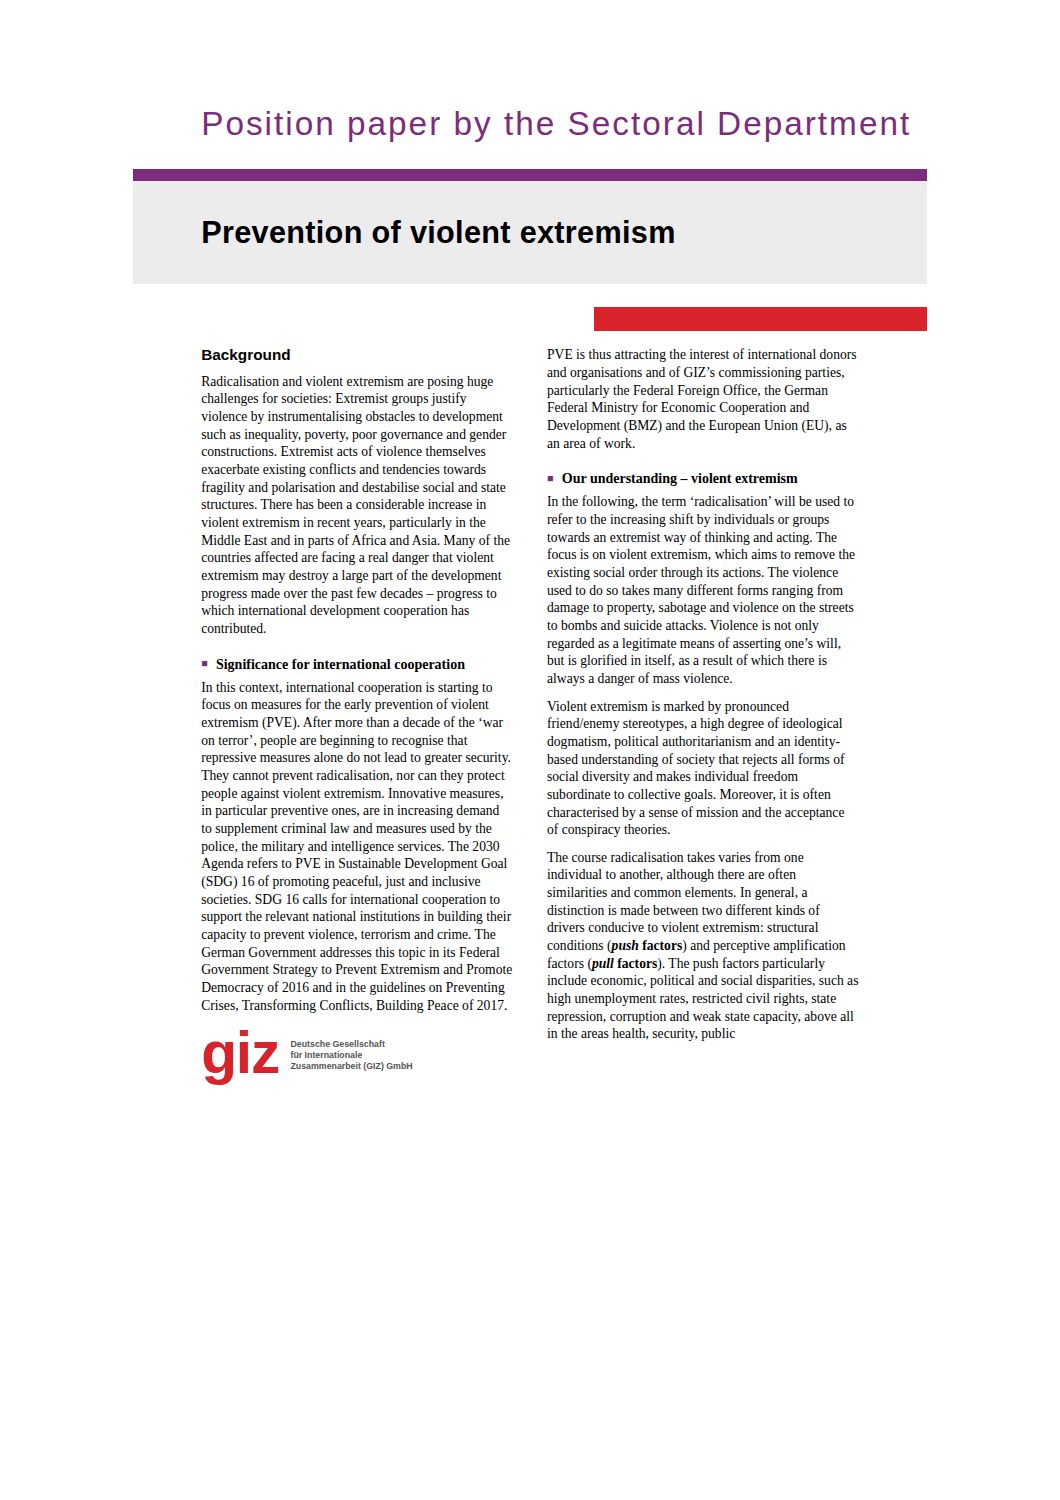Position paper by the Sectoral Department
Prevention of violent extremism
Background
Radicalisation and violent extremism are posing huge challenges for societies: Extremist groups justify violence by instrumentalising obstacles to development such as inequality, poverty, poor governance and gender constructions. Extremist acts of violence themselves exacerbate existing conflicts and tendencies towards fragility and polarisation and destabilise social and state structures. There has been a considerable increase in violent extremism in recent years, particularly in the Middle East and in parts of Africa and Asia. Many of the countries affected are facing a real danger that violent extremism may destroy a large part of the development progress made over the past few decades – progress to which international development cooperation has contributed.
■Significance for international cooperation
In this context, international cooperation is starting to focus on measures for the early prevention of violent extremism (PVE). After more than a decade of the ‘war on terror’, people are beginning to recognise that repressive measures alone do not lead to greater security. They cannot prevent radicalisation, nor can they protect people against violent extremism. Innovative measures, in particular preventive ones, are in increasing demand to supplement criminal law and measures used by the police, the military and intelligence services. The 2030 Agenda refers to PVE in Sustainable Development Goal (SDG) 16 of promoting peaceful, just and inclusive societies. SDG 16 calls for international cooperation to support the relevant national institutions in building their capacity to prevent violence, terrorism and crime. The German Government addresses this topic in its Federal Government Strategy to Prevent Extremism and Promote Democracy of 2016 and in the guidelines on Preventing Crises, Transforming Conflicts, Building Peace of 2017.
PVE is thus attracting the interest of international donors and organisations and of GIZ’s commissioning parties, particularly the Federal Foreign Office, the German Federal Ministry for Economic Cooperation and Development (BMZ) and the European Union (EU), as an area of work.
■Our understanding – violent extremism
In the following, the term ‘radicalisation’ will be used to refer to the increasing shift by individuals or groups towards an extremist way of thinking and acting. The focus is on violent extremism, which aims to remove the existing social order through its actions. The violence used to do so takes many different forms ranging from damage to property, sabotage and violence on the streets to bombs and suicide attacks. Violence is not only regarded as a legitimate means of asserting one’s will, but is glorified in itself, as a result of which there is always a danger of mass violence.
Violent extremism is marked by pronounced friend/enemy stereotypes, a high degree of ideological dogmatism, political authoritarianism and an identity-based understanding of society that rejects all forms of social diversity and makes individual freedom subordinate to collective goals. Moreover, it is often characterised by a sense of mission and the acceptance of conspiracy theories.
The course radicalisation takes varies from one individual to another, although there are often similarities and common elements. In general, a distinction is made between two different kinds of drivers conducive to violent extremism: structural conditions (push factors) and perceptive amplification factors (pull factors). The push factors particularly include economic, political and social disparities, such as high unemployment rates, restricted civil rights, state repression, corruption and weak state capacity, above all in the areas health, security, public
giz
Deutsche Gesellschaft
für Internationale
Zusammenarbeit (GIZ) GmbH